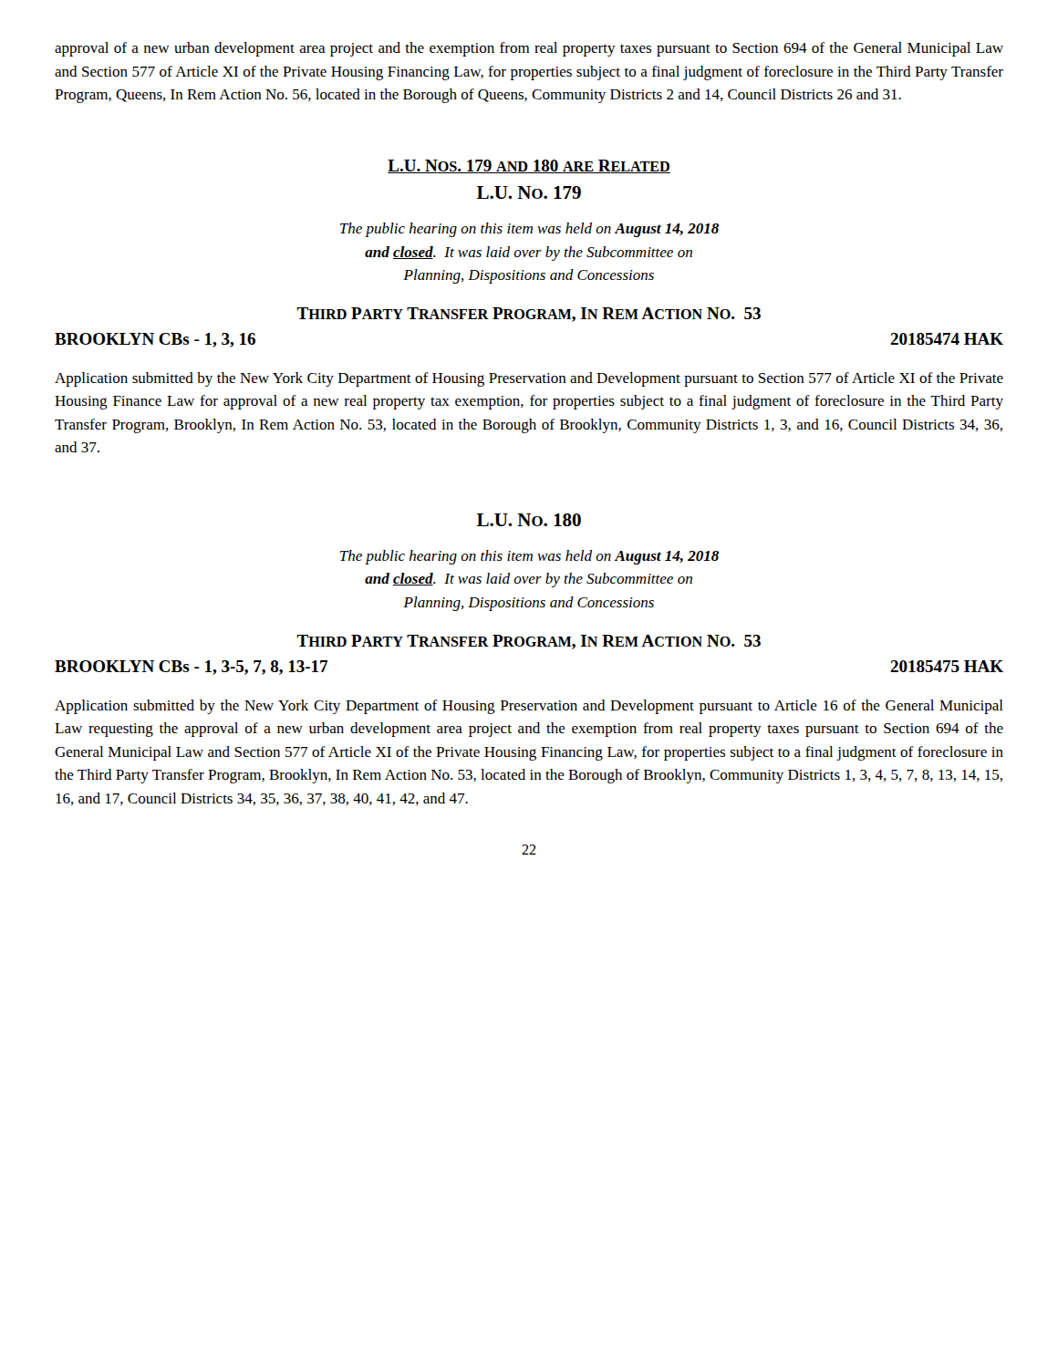approval of a new urban development area project and the exemption from real property taxes pursuant to Section 694 of the General Municipal Law and Section 577 of Article XI of the Private Housing Financing Law, for properties subject to a final judgment of foreclosure in the Third Party Transfer Program, Queens, In Rem Action No. 56, located in the Borough of Queens, Community Districts 2 and 14, Council Districts 26 and 31.
L.U. NOS. 179 AND 180 ARE RELATED
L.U. NO. 179
The public hearing on this item was held on August 14, 2018
and closed. It was laid over by the Subcommittee on
Planning, Dispositions and Concessions
THIRD PARTY TRANSFER PROGRAM, IN REM ACTION NO. 53
BROOKLYN CBs - 1, 3, 16 20185474 HAK
Application submitted by the New York City Department of Housing Preservation and Development pursuant to Section 577 of Article XI of the Private Housing Finance Law for approval of a new real property tax exemption, for properties subject to a final judgment of foreclosure in the Third Party Transfer Program, Brooklyn, In Rem Action No. 53, located in the Borough of Brooklyn, Community Districts 1, 3, and 16, Council Districts 34, 36, and 37.
L.U. NO. 180
The public hearing on this item was held on August 14, 2018
and closed. It was laid over by the Subcommittee on
Planning, Dispositions and Concessions
THIRD PARTY TRANSFER PROGRAM, IN REM ACTION NO. 53
BROOKLYN CBs - 1, 3-5, 7, 8, 13-17 20185475 HAK
Application submitted by the New York City Department of Housing Preservation and Development pursuant to Article 16 of the General Municipal Law requesting the approval of a new urban development area project and the exemption from real property taxes pursuant to Section 694 of the General Municipal Law and Section 577 of Article XI of the Private Housing Financing Law, for properties subject to a final judgment of foreclosure in the Third Party Transfer Program, Brooklyn, In Rem Action No. 53, located in the Borough of Brooklyn, Community Districts 1, 3, 4, 5, 7, 8, 13, 14, 15, 16, and 17, Council Districts 34, 35, 36, 37, 38, 40, 41, 42, and 47.
22